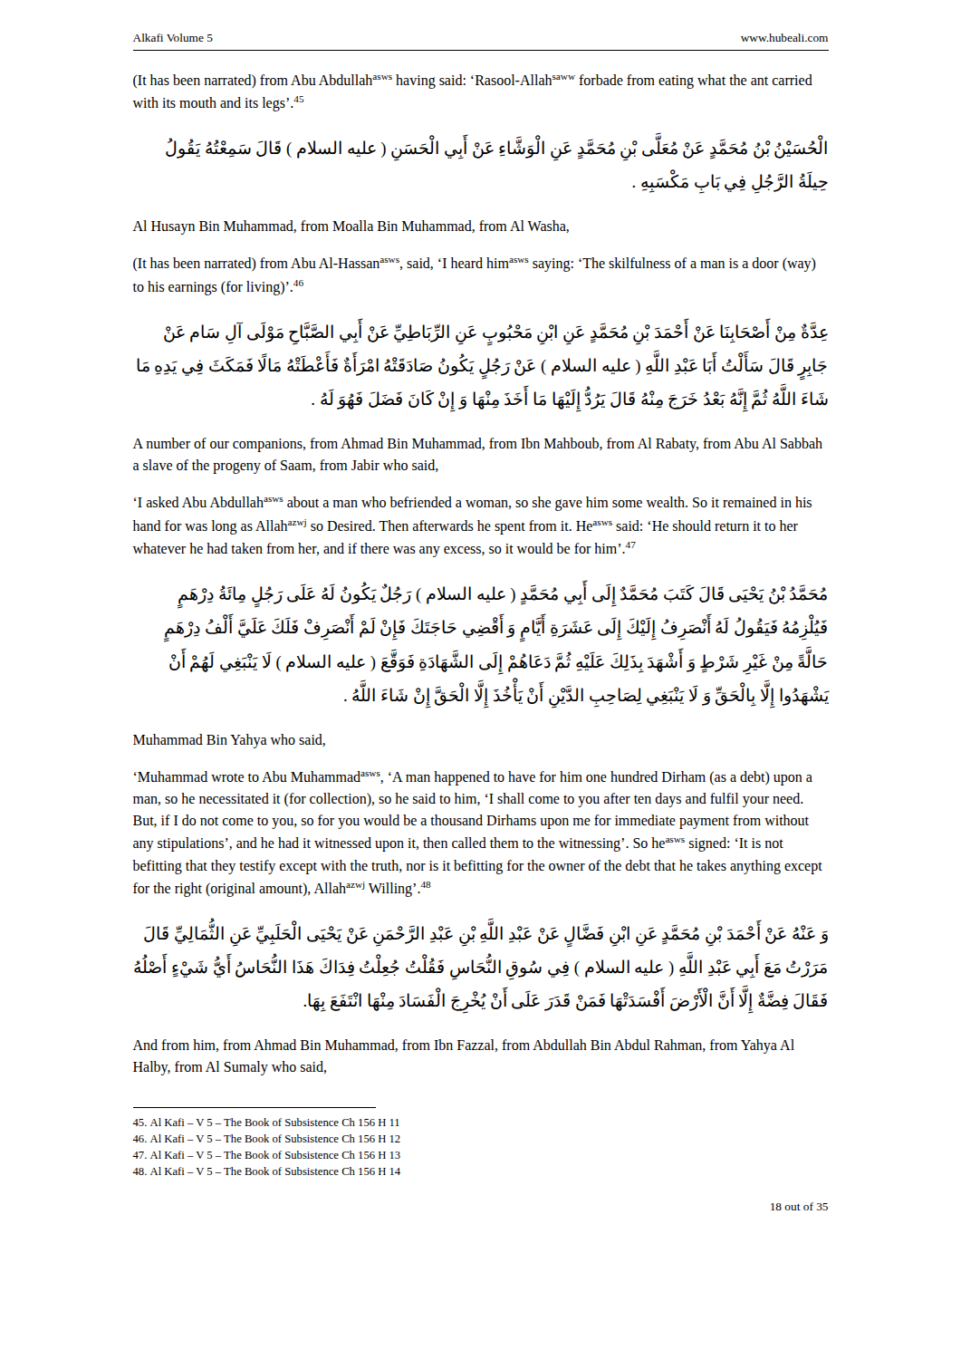Alkafi Volume 5 www.hubeali.com
(It has been narrated) from Abu Abdullahasws having said: ‘Rasool-Allahsaww forbade from eating what the ant carried with its mouth and its legs’.45
الْحُسَيْنُ بْنُ مُحَمَّدٍ عَنْ مُعَلَّى بْنِ مُحَمَّدٍ عَنِ الْوَشَّاءِ عَنْ أَبِي الْحَسَنِ ( عليه السلام ) قَالَ سَمِعْتُهُ يَقُولُ حِيلَةُ الرَّجُلِ فِي بَابِ مَكْسَبِهِ .
Al Husayn Bin Muhammad, from Moalla Bin Muhammad, from Al Washa,
(It has been narrated) from Abu Al-Hassanasws, said, ‘I heard himasws saying: ‘The skilfulness of a man is a door (way) to his earnings (for living)’.46
عِدَّةٌ مِنْ أَصْحَابِنَا عَنْ أَحْمَدَ بْنِ مُحَمَّدٍ عَنِ ابْنِ مَحْبُوبٍ عَنِ الرِّبَاطِيِّ عَنْ أَبِي الصَّبَّاحِ مَوْلَى آلِ سَام عَنْ جَابِرٍ قَالَ سَأَلْتُ أَبَا عَبْدِ اللَّهِ ( عليه السلام ) عَنْ رَجُلٍ يَكُونُ صَادَقَتْهُ امْرَأَةٌ فَأَعْطَتْهُ مَالًا فَمَكَثَ فِي يَدِهِ مَا شَاءَ اللَّهُ ثُمَّ إِنَّهُ بَعْدُ خَرَجَ مِنْهُ قَالَ يَرُدُّ إِلَيْهَا مَا أَخَذَ مِنْهَا وَ إِنْ كَانَ فَضَلَ فَهُوَ لَهُ .
A number of our companions, from Ahmad Bin Muhammad, from Ibn Mahboub, from Al Rabaty, from Abu Al Sabbah a slave of the progeny of Saam, from Jabir who said,
‘I asked Abu Abdullahasws about a man who befriended a woman, so she gave him some wealth. So it remained in his hand for was long as Allahazwj so Desired. Then afterwards he spent from it. Heasws said: ‘He should return it to her whatever he had taken from her, and if there was any excess, so it would be for him’.47
مُحَمَّدُ بْنُ يَحْيَى قَالَ كَتَبَ مُحَمَّدٌ إِلَى أَبِي مُحَمَّدٍ ( عليه السلام ) رَجُلٌ يَكُونُ لَهُ عَلَى رَجُلٍ مِائَةُ دِرْهَمٍ فَيُلْزِمُهُ فَيَقُولُ لَهُ أَنْصَرِفُ إِلَيْكَ إِلَى عَشَرَةِ أَيَّامٍ وَ أَقْضِي حَاجَتَكَ فَإِنْ لَمْ أَنْصَرِفْ فَلَكَ عَلَيَّ أَلْفُ دِرْهَمٍ حَالَّةً مِنْ غَيْرِ شَرْطٍ وَ أَشْهَدَ بِذَلِكَ عَلَيْهِ ثُمَّ دَعَاهُمْ إِلَى الشَّهَادَةِ فَوَقَّعَ ( عليه السلام ) لَا يَنْبَغِي لَهُمْ أَنْ يَشْهَدُوا إِلَّا بِالْحَقِّ وَ لَا يَنْبَغِي لِصَاحِبِ الدَّيْنِ أَنْ يَأْخُذَ إِلَّا الْحَقَّ إِنْ شَاءَ اللَّهُ .
Muhammad Bin Yahya who said,
‘Muhammad wrote to Abu Muhammadasws, ‘A man happened to have for him one hundred Dirham (as a debt) upon a man, so he necessitated it (for collection), so he said to him, ‘I shall come to you after ten days and fulfil your need. But, if I do not come to you, so for you would be a thousand Dirhams upon me for immediate payment from without any stipulations’, and he had it witnessed upon it, then called them to the witnessing’. So heasws signed: ‘It is not befitting that they testify except with the truth, nor is it befitting for the owner of the debt that he takes anything except for the right (original amount), Allahazwj Willing’.48
وَ عَنْهُ عَنْ أَحْمَدَ بْنِ مُحَمَّدٍ عَنِ ابْنِ فَضَّالٍ عَنْ عَبْدِ اللَّهِ بْنِ عَبْدِ الرَّحْمَنِ عَنْ يَحْيَى الْحَلَبِيِّ عَنِ الثُّمَالِيِّ قَالَ مَرَرْتُ مَعَ أَبِي عَبْدِ اللَّهِ ( عليه السلام ) فِي سُوقِ النُّحَاسِ فَقُلْتُ جُعِلْتُ فِدَاكَ هَذَا النُّحَاسُ أَيُّ شَيْءٍ أَصْلُهُ فَقَالَ فِضَّةٌ إِلَّا أَنَّ الْأَرْضَ أَفْسَدَتْهَا فَمَنْ قَدَرَ عَلَى أَنْ يُخْرِجَ الْفَسَادَ مِنْهَا انْتَفَعَ بِهَا.
And from him, from Ahmad Bin Muhammad, from Ibn Fazzal, from Abdullah Bin Abdul Rahman, from Yahya Al Halby, from Al Sumaly who said,
Al Kafi – V 5 – The Book of Subsistence Ch 156 H 11
Al Kafi – V 5 – The Book of Subsistence Ch 156 H 12
Al Kafi – V 5 – The Book of Subsistence Ch 156 H 13
Al Kafi – V 5 – The Book of Subsistence Ch 156 H 14
18 out of 35